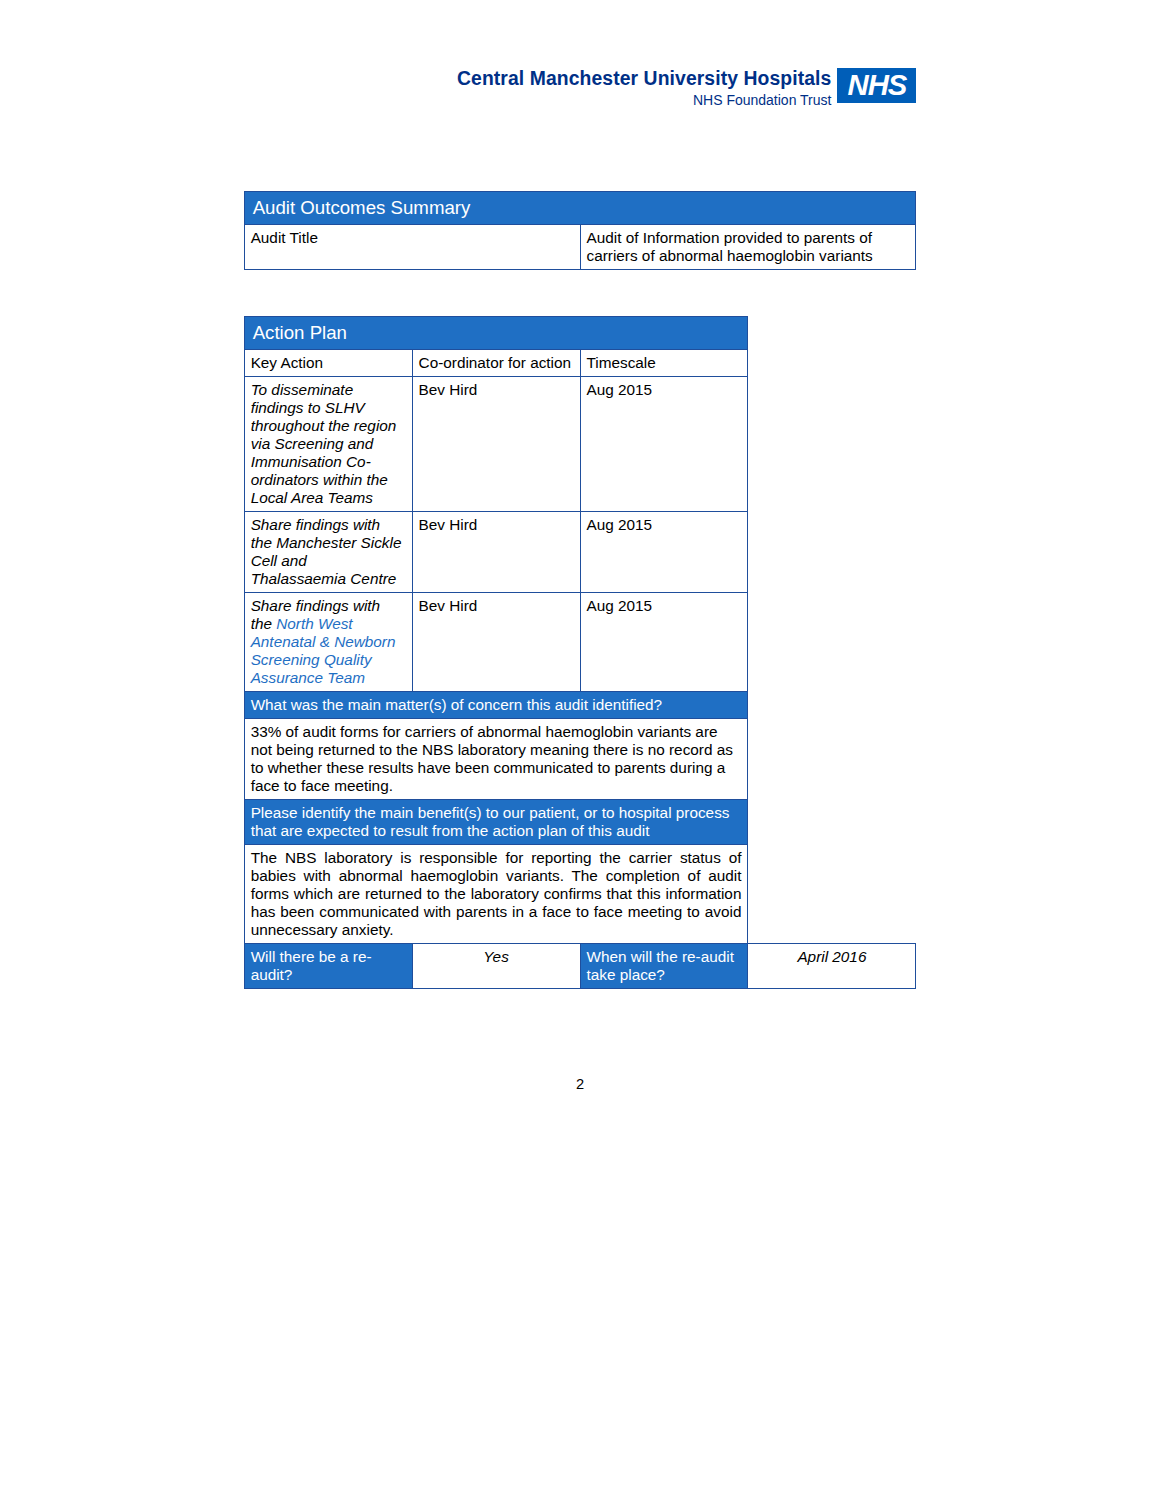Central Manchester University Hospitals
NHS Foundation Trust
NHS
| Audit Outcomes Summary |
| Audit Title | Audit of Information provided to parents of carriers of abnormal haemoglobin variants |
| Action Plan |
| Key Action | Co-ordinator for action | Timescale |
| To disseminate findings to SLHV throughout the region via Screening and Immunisation Co-ordinators within the Local Area Teams | Bev Hird | Aug 2015 |
| Share findings with the Manchester Sickle Cell and Thalassaemia Centre | Bev Hird | Aug 2015 |
| Share findings with the North West Antenatal & Newborn Screening Quality Assurance Team | Bev Hird | Aug 2015 |
| What was the main matter(s) of concern this audit identified? |
| 33% of audit forms for carriers of abnormal haemoglobin variants are not being returned to the NBS laboratory meaning there is no record as to whether these results have been communicated to parents during a face to face meeting. |
| Please identify the main benefit(s) to our patient, or to hospital process that are expected to result from the action plan of this audit |
| The NBS laboratory is responsible for reporting the carrier status of babies with abnormal haemoglobin variants. The completion of audit forms which are returned to the laboratory confirms that this information has been communicated with parents in a face to face meeting to avoid unnecessary anxiety. |
| Will there be a re-audit? | Yes | When will the re-audit take place? | April 2016 |
2